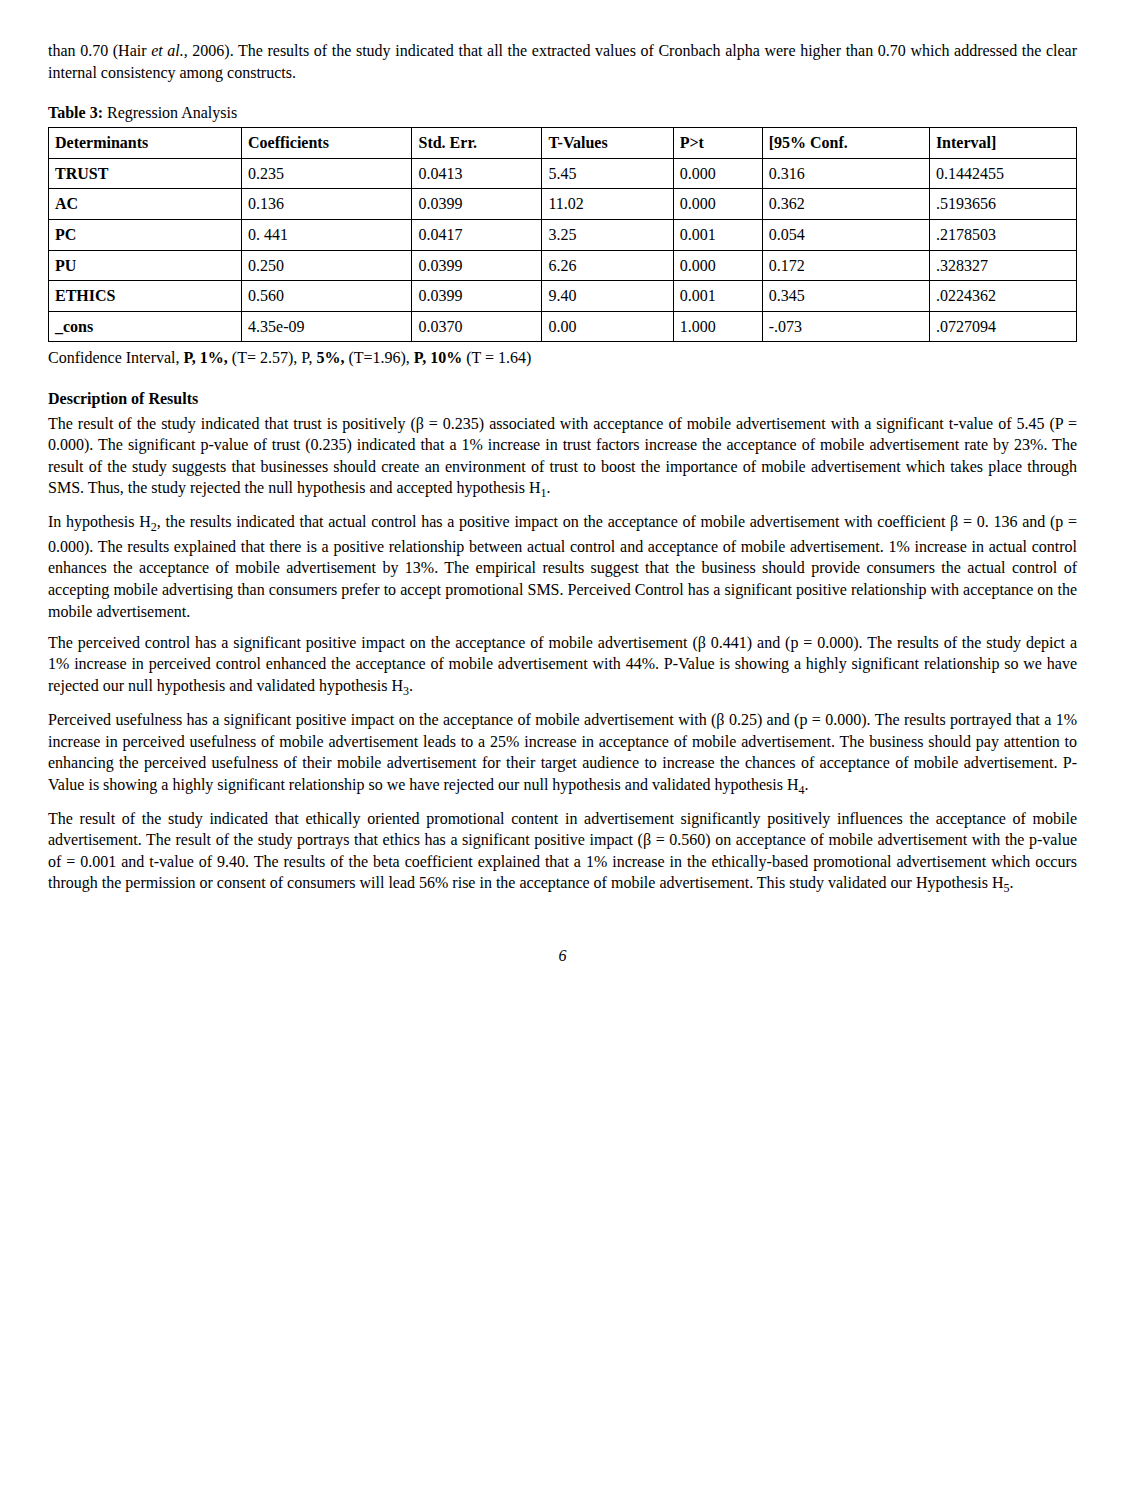than 0.70 (Hair et al., 2006). The results of the study indicated that all the extracted values of Cronbach alpha were higher than 0.70 which addressed the clear internal consistency among constructs.
Table 3: Regression Analysis
| Determinants | Coefficients | Std. Err. | T-Values | P>t | [95% Conf. | Interval] |
| --- | --- | --- | --- | --- | --- | --- |
| TRUST | 0.235 | 0.0413 | 5.45 | 0.000 | 0.316 | 0.1442455 |
| AC | 0.136 | 0.0399 | 11.02 | 0.000 | 0.362 | .5193656 |
| PC | 0. 441 | 0.0417 | 3.25 | 0.001 | 0.054 | .2178503 |
| PU | 0.250 | 0.0399 | 6.26 | 0.000 | 0.172 | .328327 |
| ETHICS | 0.560 | 0.0399 | 9.40 | 0.001 | 0.345 | .0224362 |
| _cons | 4.35e-09 | 0.0370 | 0.00 | 1.000 | -.073 | .0727094 |
Confidence Interval, P, 1%, (T= 2.57), P, 5%, (T=1.96), P, 10% (T = 1.64)
Description of Results
The result of the study indicated that trust is positively (β = 0.235) associated with acceptance of mobile advertisement with a significant t-value of 5.45 (P = 0.000). The significant p-value of trust (0.235) indicated that a 1% increase in trust factors increase the acceptance of mobile advertisement rate by 23%. The result of the study suggests that businesses should create an environment of trust to boost the importance of mobile advertisement which takes place through SMS. Thus, the study rejected the null hypothesis and accepted hypothesis H1.
In hypothesis H2, the results indicated that actual control has a positive impact on the acceptance of mobile advertisement with coefficient β = 0. 136 and (p = 0.000). The results explained that there is a positive relationship between actual control and acceptance of mobile advertisement. 1% increase in actual control enhances the acceptance of mobile advertisement by 13%. The empirical results suggest that the business should provide consumers the actual control of accepting mobile advertising than consumers prefer to accept promotional SMS. Perceived Control has a significant positive relationship with acceptance on the mobile advertisement.
The perceived control has a significant positive impact on the acceptance of mobile advertisement (β 0.441) and (p = 0.000). The results of the study depict a 1% increase in perceived control enhanced the acceptance of mobile advertisement with 44%. P-Value is showing a highly significant relationship so we have rejected our null hypothesis and validated hypothesis H3.
Perceived usefulness has a significant positive impact on the acceptance of mobile advertisement with (β 0.25) and (p = 0.000). The results portrayed that a 1% increase in perceived usefulness of mobile advertisement leads to a 25% increase in acceptance of mobile advertisement. The business should pay attention to enhancing the perceived usefulness of their mobile advertisement for their target audience to increase the chances of acceptance of mobile advertisement. P-Value is showing a highly significant relationship so we have rejected our null hypothesis and validated hypothesis H4.
The result of the study indicated that ethically oriented promotional content in advertisement significantly positively influences the acceptance of mobile advertisement. The result of the study portrays that ethics has a significant positive impact (β = 0.560) on acceptance of mobile advertisement with the p-value of = 0.001 and t-value of 9.40. The results of the beta coefficient explained that a 1% increase in the ethically-based promotional advertisement which occurs through the permission or consent of consumers will lead 56% rise in the acceptance of mobile advertisement. This study validated our Hypothesis H5.
6